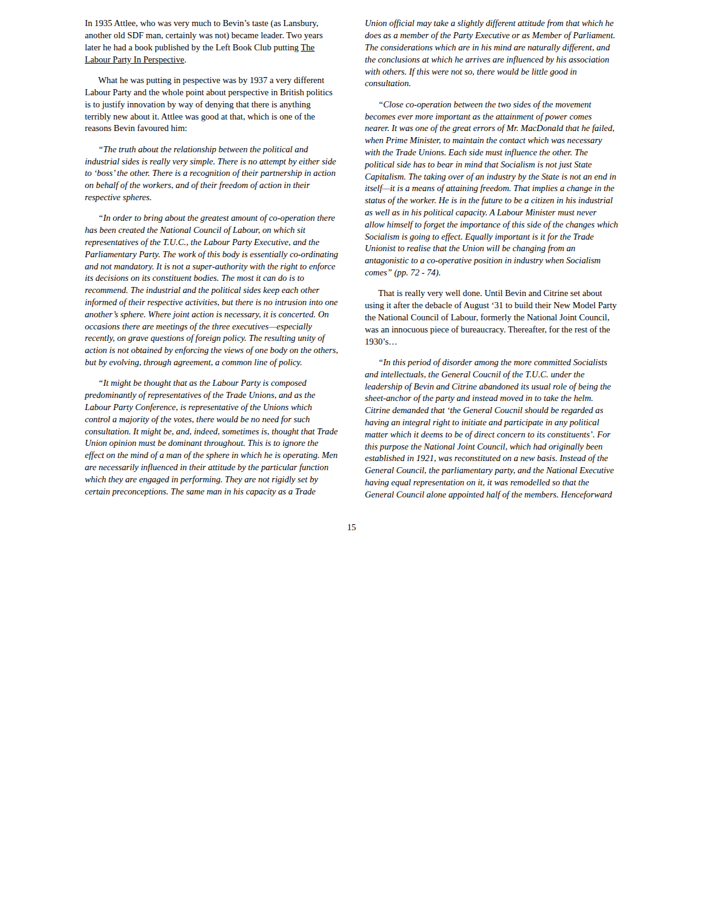In 1935 Attlee, who was very much to Bevin’s taste (as Lansbury, another old SDF man, certainly was not) became leader. Two years later he had a book published by the Left Book Club putting The Labour Party In Perspective.
What he was putting in pespective was by 1937 a very different Labour Party and the whole point about perspective in British politics is to justify innovation by way of denying that there is anything terribly new about it. Attlee was good at that, which is one of the reasons Bevin favoured him:
“The truth about the relationship between the political and industrial sides is really very simple. There is no attempt by either side to ‘boss’ the other. There is a recognition of their partnership in action on behalf of the workers, and of their freedom of action in their respective spheres.
“In order to bring about the greatest amount of co-operation there has been created the National Council of Labour, on which sit representatives of the T.U.C., the Labour Party Executive, and the Parliamentary Party. The work of this body is essentially co-ordinating and not mandatory. It is not a super-authority with the right to enforce its decisions on its constituent bodies. The most it can do is to recommend. The industrial and the political sides keep each other informed of their respective activities, but there is no intrusion into one another’s sphere. Where joint action is necessary, it is concerted. On occasions there are meetings of the three executives—especially recently, on grave questions of foreign policy. The resulting unity of action is not obtained by enforcing the views of one body on the others, but by evolving, through agreement, a common line of policy.
“It might be thought that as the Labour Party is composed predominantly of representatives of the Trade Unions, and as the Labour Party Conference, is representative of the Unions which control a majority of the votes, there would be no need for such consultation. It might be, and, indeed, sometimes is, thought that Trade Union opinion must be dominant throughout. This is to ignore the effect on the mind of a man of the sphere in which he is operating. Men are necessarily influenced in their attitude by the particular function which they are engaged in performing. They are not rigidly set by certain preconceptions. The same man in his capacity as a Trade Union official may take a slightly different attitude from that which he does as a member of the Party Executive or as Member of Parliament. The considerations which are in his mind are naturally different, and the conclusions at which he arrives are influenced by his association with others. If this were not so, there would be little good in consultation.
“Close co-operation between the two sides of the movement becomes ever more important as the attainment of power comes nearer. It was one of the great errors of Mr. MacDonald that he failed, when Prime Minister, to maintain the contact which was necessary with the Trade Unions. Each side must influence the other. The political side has to bear in mind that Socialism is not just State Capitalism. The taking over of an industry by the State is not an end in itself—it is a means of attaining freedom. That implies a change in the status of the worker. He is in the future to be a citizen in his industrial as well as in his political capacity. A Labour Minister must never allow himself to forget the importance of this side of the changes which Socialism is going to effect. Equally important is it for the Trade Unionist to realise that the Union will be changing from an antagonistic to a co-operative position in industry when Socialism comes” (pp. 72 - 74).
That is really very well done. Until Bevin and Citrine set about using it after the debacle of August ‘31 to build their New Model Party the National Council of Labour, formerly the National Joint Council, was an innocuous piece of bureaucracy. Thereafter, for the rest of the 1930’s…
“In this period of disorder among the more committed Socialists and intellectuals, the General Coucnil of the T.U.C. under the leadership of Bevin and Citrine abandoned its usual role of being the sheet-anchor of the party and instead moved in to take the helm. Citrine demanded that ‘the General Coucnil should be regarded as having an integral right to initiate and participate in any political matter which it deems to be of direct concern to its constituents’. For this purpose the National Joint Council, which had originally been established in 1921, was reconstituted on a new basis. Instead of the General Council, the parliamentary party, and the National Executive having equal representation on it, it was remodelled so that the General Council alone appointed half of the members. Henceforward
15